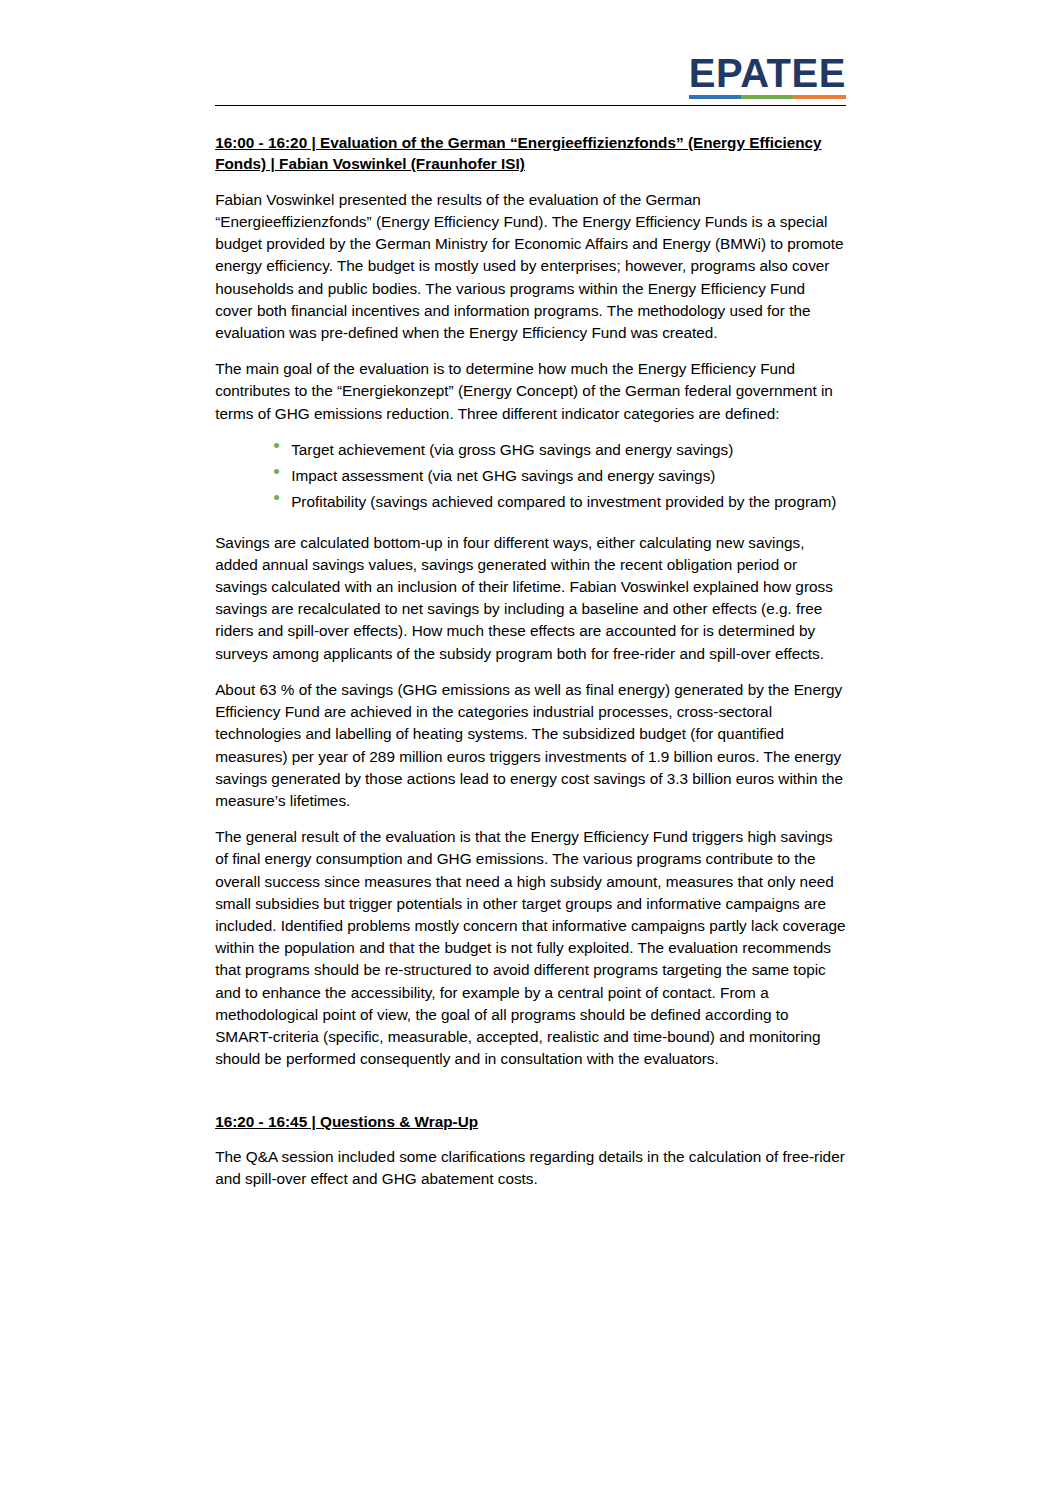EPATEE
16:00 - 16:20 | Evaluation of the German “Energieeffizienzfonds” (Energy Efficiency Fonds) | Fabian Voswinkel (Fraunhofer ISI)
Fabian Voswinkel presented the results of the evaluation of the German “Energieeffizienzfonds” (Energy Efficiency Fund). The Energy Efficiency Funds is a special budget provided by the German Ministry for Economic Affairs and Energy (BMWi) to promote energy efficiency. The budget is mostly used by enterprises; however, programs also cover households and public bodies. The various programs within the Energy Efficiency Fund cover both financial incentives and information programs. The methodology used for the evaluation was pre-defined when the Energy Efficiency Fund was created.
The main goal of the evaluation is to determine how much the Energy Efficiency Fund contributes to the “Energiekonzept” (Energy Concept) of the German federal government in terms of GHG emissions reduction. Three different indicator categories are defined:
Target achievement (via gross GHG savings and energy savings)
Impact assessment (via net GHG savings and energy savings)
Profitability (savings achieved compared to investment provided by the program)
Savings are calculated bottom-up in four different ways, either calculating new savings, added annual savings values, savings generated within the recent obligation period or savings calculated with an inclusion of their lifetime. Fabian Voswinkel explained how gross savings are recalculated to net savings by including a baseline and other effects (e.g. free riders and spill-over effects). How much these effects are accounted for is determined by surveys among applicants of the subsidy program both for free-rider and spill-over effects.
About 63 % of the savings (GHG emissions as well as final energy) generated by the Energy Efficiency Fund are achieved in the categories industrial processes, cross-sectoral technologies and labelling of heating systems. The subsidized budget (for quantified measures) per year of 289 million euros triggers investments of 1.9 billion euros. The energy savings generated by those actions lead to energy cost savings of 3.3 billion euros within the measure’s lifetimes.
The general result of the evaluation is that the Energy Efficiency Fund triggers high savings of final energy consumption and GHG emissions. The various programs contribute to the overall success since measures that need a high subsidy amount, measures that only need small subsidies but trigger potentials in other target groups and informative campaigns are included. Identified problems mostly concern that informative campaigns partly lack coverage within the population and that the budget is not fully exploited. The evaluation recommends that programs should be re-structured to avoid different programs targeting the same topic and to enhance the accessibility, for example by a central point of contact. From a methodological point of view, the goal of all programs should be defined according to SMART-criteria (specific, measurable, accepted, realistic and time-bound) and monitoring should be performed consequently and in consultation with the evaluators.
16:20 - 16:45 | Questions & Wrap-Up
The Q&A session included some clarifications regarding details in the calculation of free-rider and spill-over effect and GHG abatement costs.